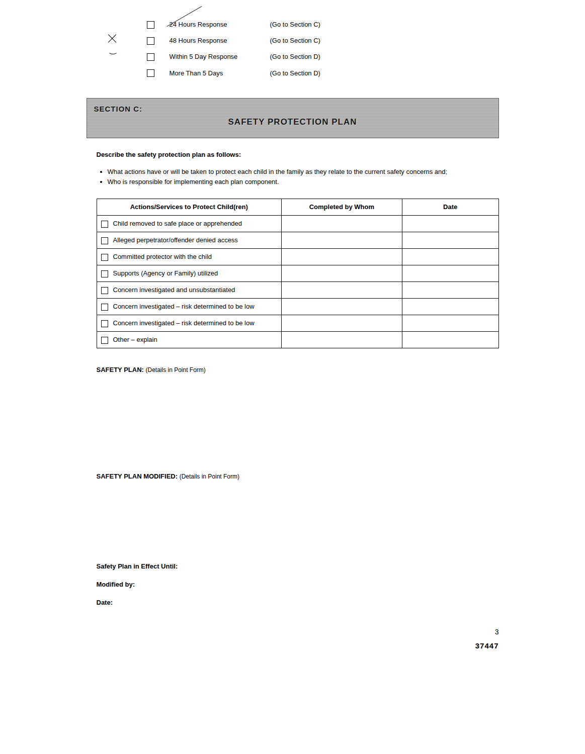24 Hours Response (Go to Section C)
48 Hours Response (Go to Section C) ‿
Within 5 Day Response (Go to Section D)
More Than 5 Days (Go to Section D)
SECTION C:
SAFETY PROTECTION PLAN
Describe the safety protection plan as follows:
What actions have or will be taken to protect each child in the family as they relate to the current safety concerns and;
Who is responsible for implementing each plan component.
| Actions/Services to Protect Child(ren) | Completed by Whom | Date |
| --- | --- | --- |
| Child removed to safe place or apprehended | | |
| Alleged perpetrator/offender denied access | | |
| Committed protector with the child | | |
| Supports (Agency or Family) utilized | | |
| Concern investigated and unsubstantiated | | |
| Concern investigated – risk determined to be low | | |
| Concern investigated – risk determined to be low | | |
| Other – explain | | |
SAFETY PLAN: (Details in Point Form)
SAFETY PLAN MODIFIED: (Details in Point Form)
Safety Plan in Effect Until:
Modified by:
Date:
3
37447